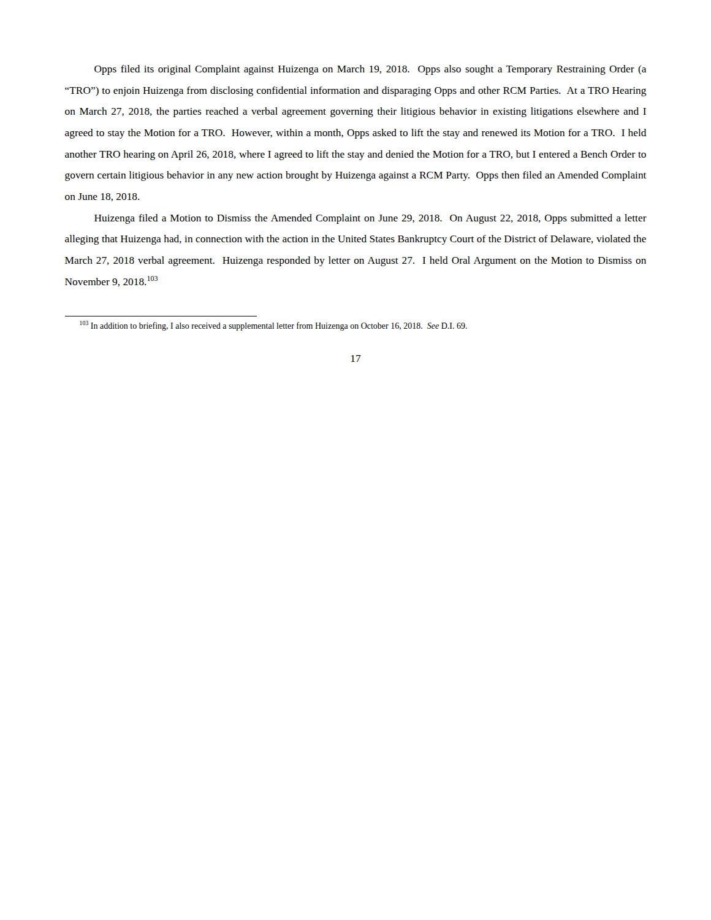Opps filed its original Complaint against Huizenga on March 19, 2018. Opps also sought a Temporary Restraining Order (a “TRO”) to enjoin Huizenga from disclosing confidential information and disparaging Opps and other RCM Parties. At a TRO Hearing on March 27, 2018, the parties reached a verbal agreement governing their litigious behavior in existing litigations elsewhere and I agreed to stay the Motion for a TRO. However, within a month, Opps asked to lift the stay and renewed its Motion for a TRO. I held another TRO hearing on April 26, 2018, where I agreed to lift the stay and denied the Motion for a TRO, but I entered a Bench Order to govern certain litigious behavior in any new action brought by Huizenga against a RCM Party. Opps then filed an Amended Complaint on June 18, 2018.
Huizenga filed a Motion to Dismiss the Amended Complaint on June 29, 2018. On August 22, 2018, Opps submitted a letter alleging that Huizenga had, in connection with the action in the United States Bankruptcy Court of the District of Delaware, violated the March 27, 2018 verbal agreement. Huizenga responded by letter on August 27. I held Oral Argument on the Motion to Dismiss on November 9, 2018.103
103 In addition to briefing, I also received a supplemental letter from Huizenga on October 16, 2018. See D.I. 69.
17